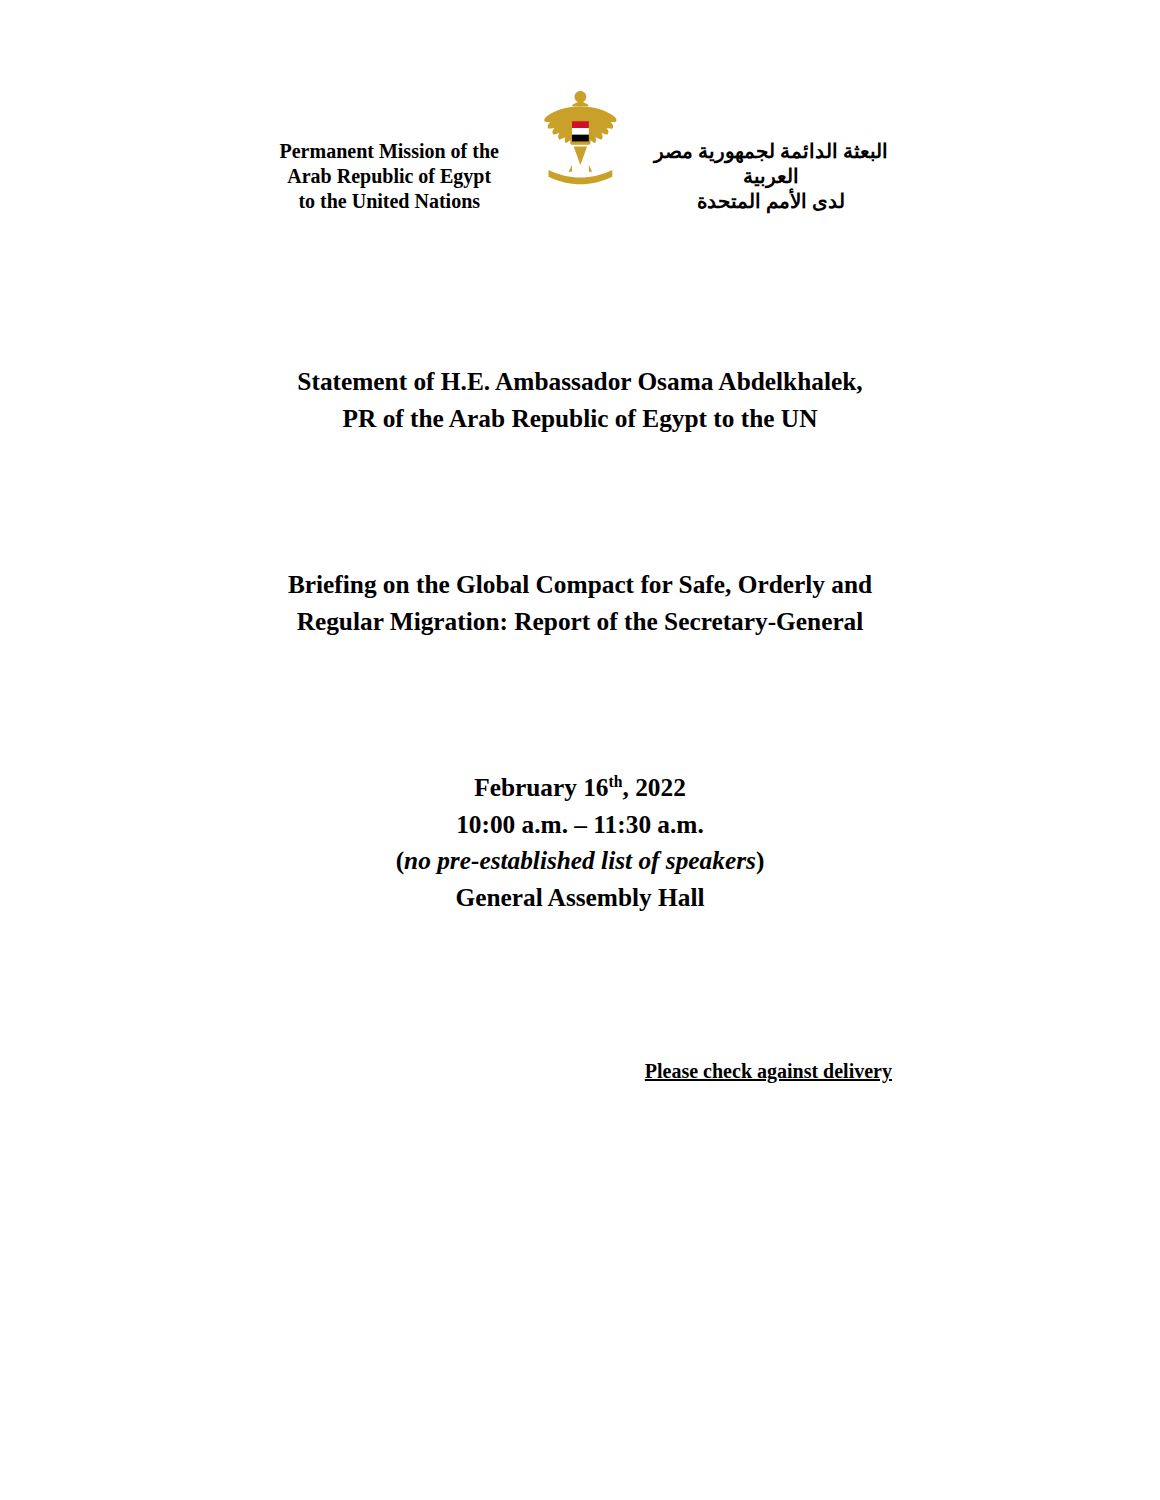Permanent Mission of the
Arab Republic of Egypt
to the United Nations
البعثة الدائمة لجمهورية مصر العربية
لدى الأمم المتحدة
Statement of H.E. Ambassador Osama Abdelkhalek,
PR of the Arab Republic of Egypt to the UN
Briefing on the Global Compact for Safe, Orderly and
Regular Migration: Report of the Secretary-General
February 16th, 2022
10:00 a.m. – 11:30 a.m.
(no pre-established list of speakers)
General Assembly Hall
Please check against delivery